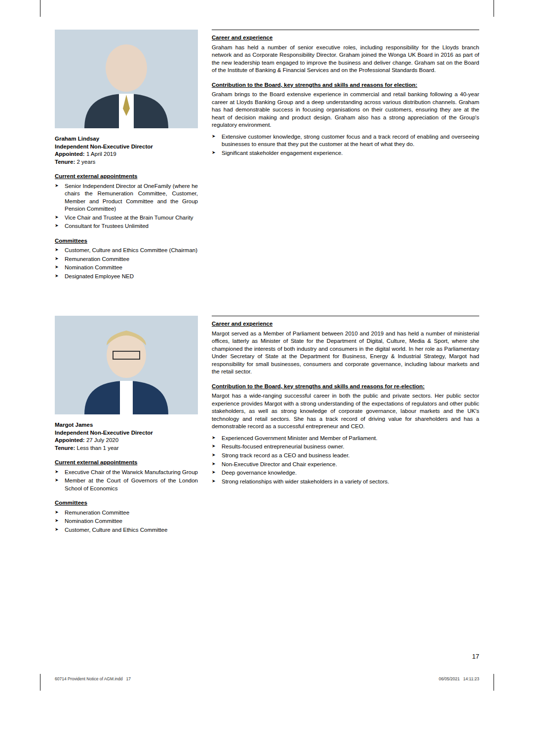Graham Lindsay
Independent Non-Executive Director
Appointed: 1 April 2019
Tenure: 2 years
Current external appointments
Senior Independent Director at OneFamily (where he chairs the Remuneration Committee, Customer, Member and Product Committee and the Group Pension Committee)
Vice Chair and Trustee at the Brain Tumour Charity
Consultant for Trustees Unlimited
Committees
Customer, Culture and Ethics Committee (Chairman)
Remuneration Committee
Nomination Committee
Designated Employee NED
Career and experience
Graham has held a number of senior executive roles, including responsibility for the Lloyds branch network and as Corporate Responsibility Director. Graham joined the Wonga UK Board in 2016 as part of the new leadership team engaged to improve the business and deliver change. Graham sat on the Board of the Institute of Banking & Financial Services and on the Professional Standards Board.
Contribution to the Board, key strengths and skills and reasons for election:
Graham brings to the Board extensive experience in commercial and retail banking following a 40-year career at Lloyds Banking Group and a deep understanding across various distribution channels. Graham has had demonstrable success in focusing organisations on their customers, ensuring they are at the heart of decision making and product design. Graham also has a strong appreciation of the Group's regulatory environment.
Extensive customer knowledge, strong customer focus and a track record of enabling and overseeing businesses to ensure that they put the customer at the heart of what they do.
Significant stakeholder engagement experience.
Margot James
Independent Non-Executive Director
Appointed: 27 July 2020
Tenure: Less than 1 year
Current external appointments
Executive Chair of the Warwick Manufacturing Group
Member at the Court of Governors of the London School of Economics
Committees
Remuneration Committee
Nomination Committee
Customer, Culture and Ethics Committee
Career and experience
Margot served as a Member of Parliament between 2010 and 2019 and has held a number of ministerial offices, latterly as Minister of State for the Department of Digital, Culture, Media & Sport, where she championed the interests of both industry and consumers in the digital world. In her role as Parliamentary Under Secretary of State at the Department for Business, Energy & Industrial Strategy, Margot had responsibility for small businesses, consumers and corporate governance, including labour markets and the retail sector.
Contribution to the Board, key strengths and skills and reasons for re-election:
Margot has a wide-ranging successful career in both the public and private sectors. Her public sector experience provides Margot with a strong understanding of the expectations of regulators and other public stakeholders, as well as strong knowledge of corporate governance, labour markets and the UK's technology and retail sectors. She has a track record of driving value for shareholders and has a demonstrable record as a successful entrepreneur and CEO.
Experienced Government Minister and Member of Parliament.
Results-focused entrepreneurial business owner.
Strong track record as a CEO and business leader.
Non-Executive Director and Chair experience.
Deep governance knowledge.
Strong relationships with wider stakeholders in a variety of sectors.
17
60714 Provident Notice of AGM.indd 17 06/05/2021 14:11:23